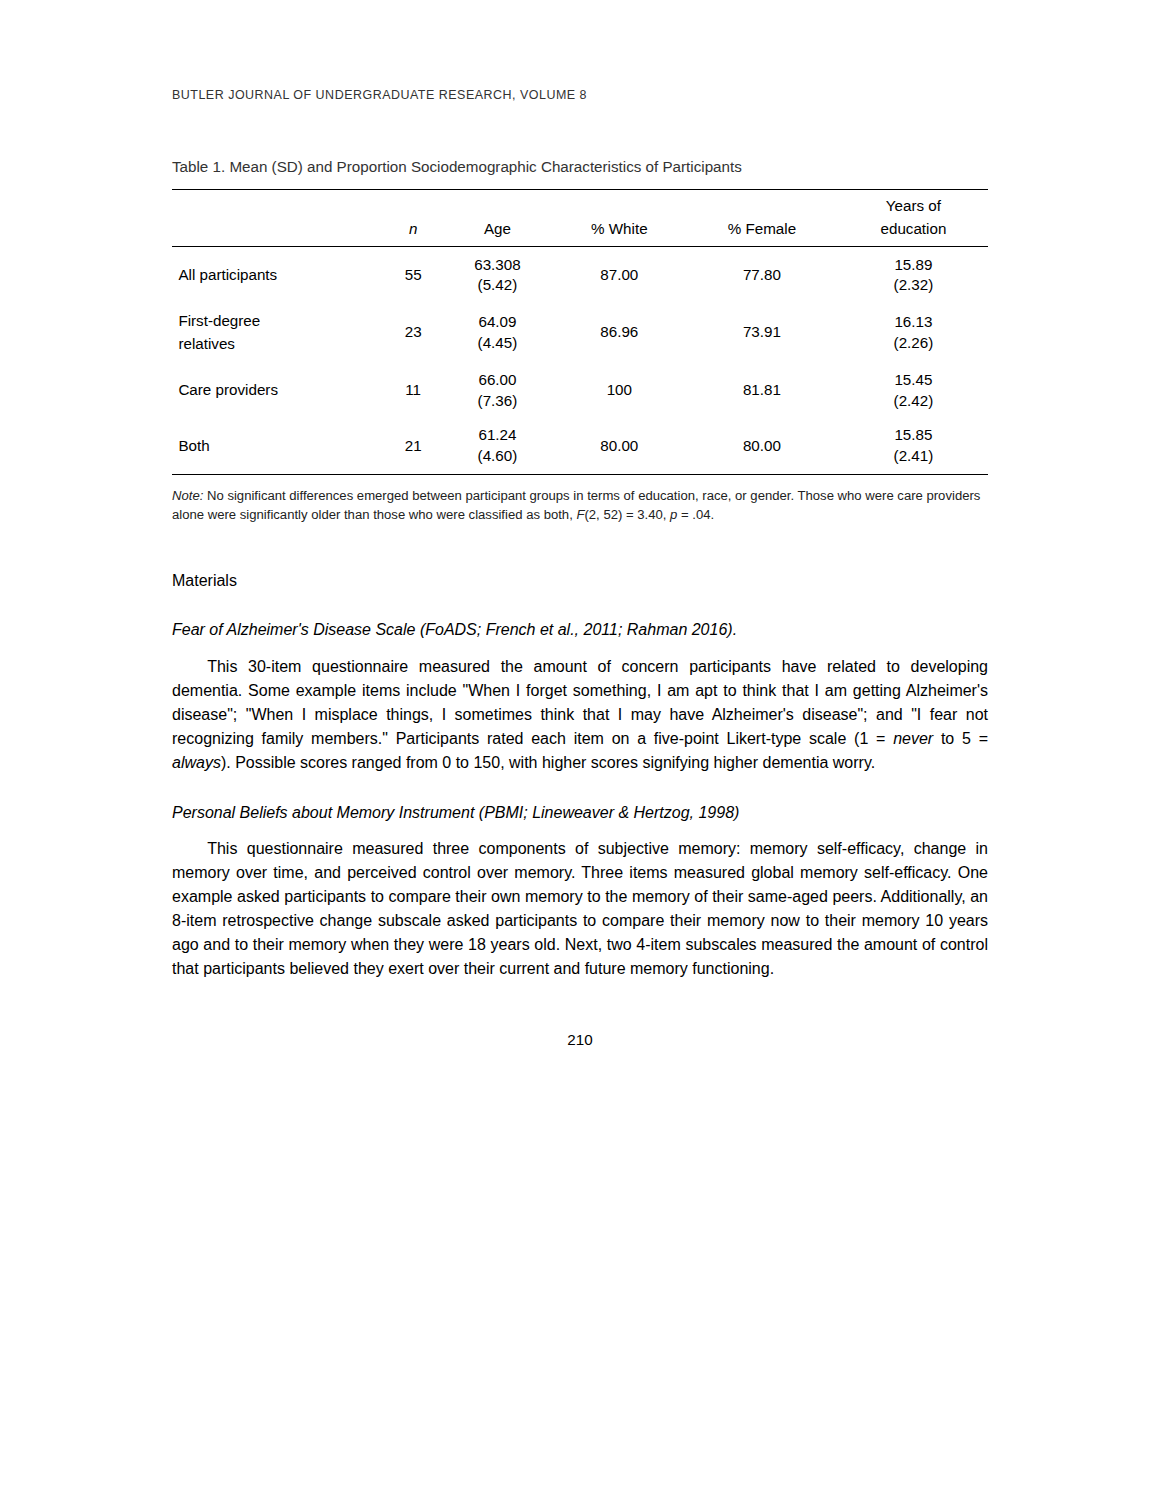BUTLER JOURNAL OF UNDERGRADUATE RESEARCH, VOLUME 8
Table 1. Mean (SD) and Proportion Sociodemographic Characteristics of Participants
| | n | Age | % White | % Female | Years of education |
| --- | --- | --- | --- | --- | --- |
| All participants | 55 | 63.308 (5.42) | 87.00 | 77.80 | 15.89 (2.32) |
| First-degree relatives | 23 | 64.09 (4.45) | 86.96 | 73.91 | 16.13 (2.26) |
| Care providers | 11 | 66.00 (7.36) | 100 | 81.81 | 15.45 (2.42) |
| Both | 21 | 61.24 (4.60) | 80.00 | 80.00 | 15.85 (2.41) |
Note: No significant differences emerged between participant groups in terms of education, race, or gender. Those who were care providers alone were significantly older than those who were classified as both, F(2, 52) = 3.40, p = .04.
Materials
Fear of Alzheimer's Disease Scale (FoADS; French et al., 2011; Rahman 2016).
This 30-item questionnaire measured the amount of concern participants have related to developing dementia. Some example items include "When I forget something, I am apt to think that I am getting Alzheimer's disease"; "When I misplace things, I sometimes think that I may have Alzheimer's disease"; and "I fear not recognizing family members." Participants rated each item on a five-point Likert-type scale (1 = never to 5 = always). Possible scores ranged from 0 to 150, with higher scores signifying higher dementia worry.
Personal Beliefs about Memory Instrument (PBMI; Lineweaver & Hertzog, 1998)
This questionnaire measured three components of subjective memory: memory self-efficacy, change in memory over time, and perceived control over memory. Three items measured global memory self-efficacy. One example asked participants to compare their own memory to the memory of their same-aged peers. Additionally, an 8-item retrospective change subscale asked participants to compare their memory now to their memory 10 years ago and to their memory when they were 18 years old. Next, two 4-item subscales measured the amount of control that participants believed they exert over their current and future memory functioning.
210